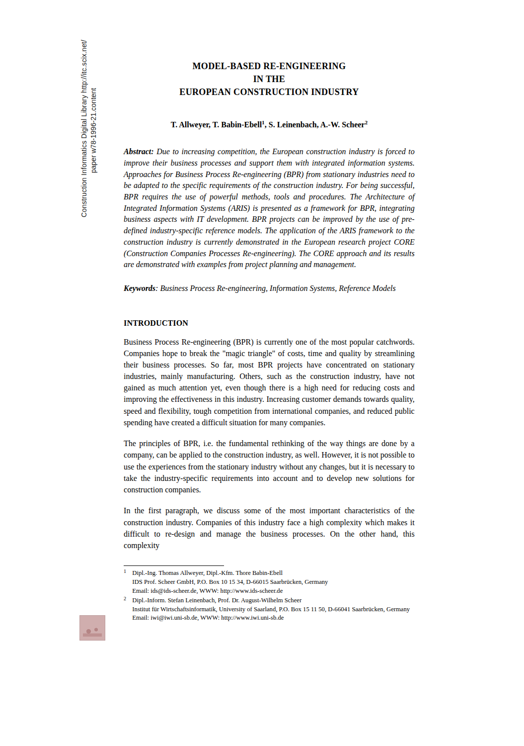Construction Informatics Digital Library http://itc.scix.net/
paper w78-1996-21.content
Model-Based Re-Engineering
in the
European Construction Industry
T. Allweyer, T. Babin-Ebell1, S. Leinenbach, A.-W. Scheer2
Abstract: Due to increasing competition, the European construction industry is forced to improve their business processes and support them with integrated information systems. Approaches for Business Process Re-engineering (BPR) from stationary industries need to be adapted to the specific requirements of the construction industry. For being successful, BPR requires the use of powerful methods, tools and procedures. The Architecture of Integrated Information Systems (ARIS) is presented as a framework for BPR, integrating business aspects with IT development. BPR projects can be improved by the use of pre-defined industry-specific reference models. The application of the ARIS framework to the construction industry is currently demonstrated in the European research project CORE (Construction Companies Processes Re-engineering). The CORE approach and its results are demonstrated with examples from project planning and management.
Keywords: Business Process Re-engineering, Information Systems, Reference Models
Introduction
Business Process Re-engineering (BPR) is currently one of the most popular catchwords. Companies hope to break the "magic triangle" of costs, time and quality by streamlining their business processes. So far, most BPR projects have concentrated on stationary industries, mainly manufacturing. Others, such as the construction industry, have not gained as much attention yet, even though there is a high need for reducing costs and improving the effectiveness in this industry. Increasing customer demands towards quality, speed and flexibility, tough competition from international companies, and reduced public spending have created a difficult situation for many companies.
The principles of BPR, i.e. the fundamental rethinking of the way things are done by a company, can be applied to the construction industry, as well. However, it is not possible to use the experiences from the stationary industry without any changes, but it is necessary to take the industry-specific requirements into account and to develop new solutions for construction companies.
In the first paragraph, we discuss some of the most important characteristics of the construction industry. Companies of this industry face a high complexity which makes it difficult to re-design and manage the business processes. On the other hand, this complexity
1 Dipl.-Ing. Thomas Allweyer, Dipl.-Kfm. Thore Babin-Ebell
IDS Prof. Scheer GmbH, P.O. Box 10 15 34, D-66015 Saarbrücken, Germany
Email: ids@ids-scheer.de, WWW: http://www.ids-scheer.de
2 Dipl.-Inform. Stefan Leinenbach, Prof. Dr. August-Wilhelm Scheer
Institut für Wirtschaftsinformatik, University of Saarland, P.O. Box 15 11 50, D-66041 Saarbrücken, Germany Email: iwi@iwi.uni-sb.de, WWW: http://www.iwi.uni-sb.de